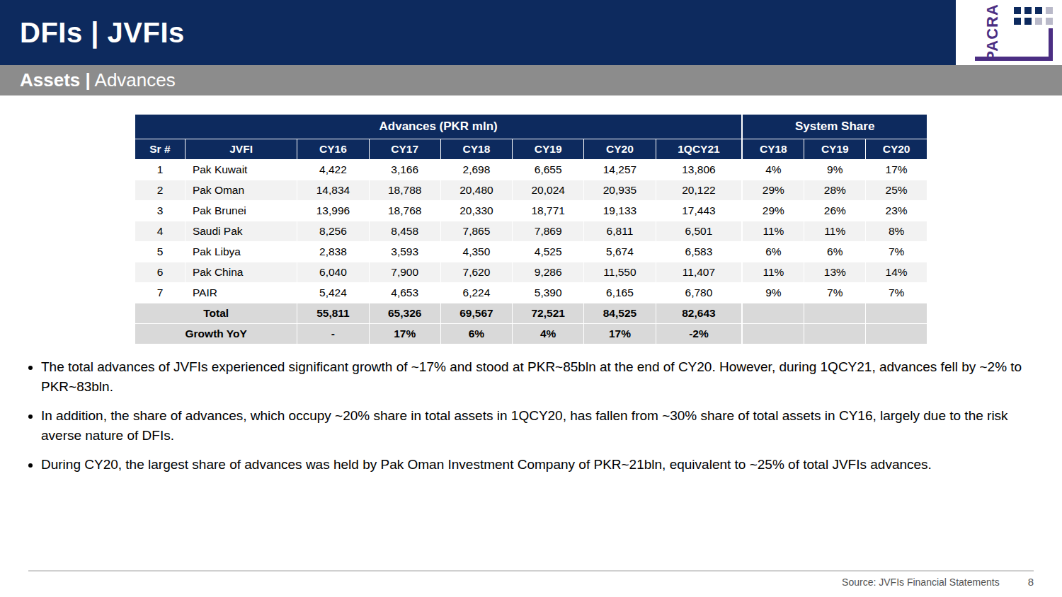DFIs | JVFIs
PACRA
Assets | Advances
| Advances (PKR mln) | System Share |
| --- | --- |
| Sr # | JVFI | CY16 | CY17 | CY18 | CY19 | CY20 | 1QCY21 | CY18 | CY19 | CY20 |
| 1 | Pak Kuwait | 4,422 | 3,166 | 2,698 | 6,655 | 14,257 | 13,806 | 4% | 9% | 17% |
| 2 | Pak Oman | 14,834 | 18,788 | 20,480 | 20,024 | 20,935 | 20,122 | 29% | 28% | 25% |
| 3 | Pak Brunei | 13,996 | 18,768 | 20,330 | 18,771 | 19,133 | 17,443 | 29% | 26% | 23% |
| 4 | Saudi Pak | 8,256 | 8,458 | 7,865 | 7,869 | 6,811 | 6,501 | 11% | 11% | 8% |
| 5 | Pak Libya | 2,838 | 3,593 | 4,350 | 4,525 | 5,674 | 6,583 | 6% | 6% | 7% |
| 6 | Pak China | 6,040 | 7,900 | 7,620 | 9,286 | 11,550 | 11,407 | 11% | 13% | 14% |
| 7 | PAIR | 5,424 | 4,653 | 6,224 | 5,390 | 6,165 | 6,780 | 9% | 7% | 7% |
| Total | 55,811 | 65,326 | 69,567 | 72,521 | 84,525 | 82,643 | | | |
| Growth YoY | - | 17% | 6% | 4% | 17% | -2% | | | |
The total advances of JVFIs experienced significant growth of ~17% and stood at PKR~85bln at the end of CY20. However, during 1QCY21, advances fell by ~2% to PKR~83bln.
In addition, the share of advances, which occupy ~20% share in total assets in 1QCY20, has fallen from ~30% share of total assets in CY16, largely due to the risk averse nature of DFIs.
During CY20, the largest share of advances was held by Pak Oman Investment Company of PKR~21bln, equivalent to ~25% of total JVFIs advances.
Source: JVFIs Financial Statements 8